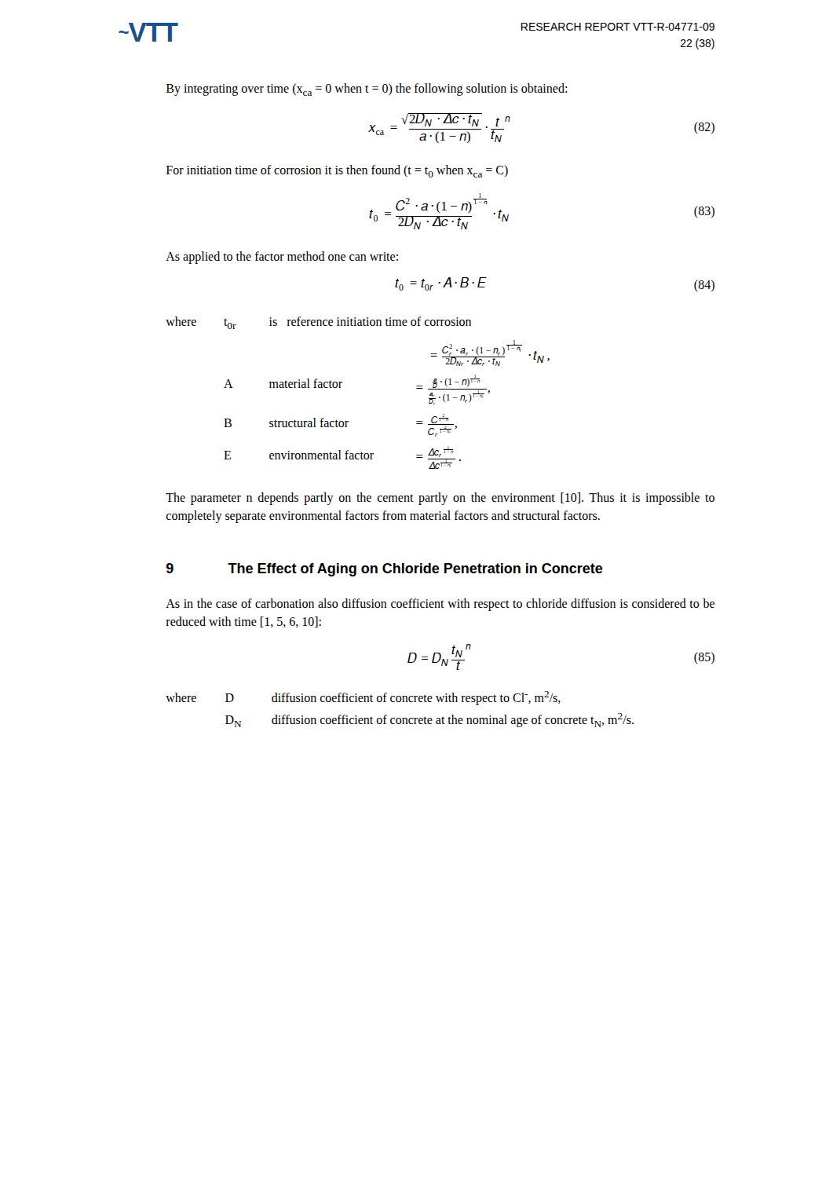~VTT
RESEARCH REPORT VTT-R-04771-09
22 (38)
By integrating over time (xca = 0 when t = 0) the following solution is obtained:
xca = 2DN⋅Δc⋅tN a⋅(1−n) ⋅ ttN n (82)
For initiation time of corrosion it is then found (t = t0 when xca = C)
t0 = C2⋅a⋅(1−n) 2DN⋅Δc⋅tN 11−n ⋅ tN (83)
As applied to the factor method one can write:
t0 = t0r ⋅A⋅B⋅E (84)
| where | t 0r | is reference initiation time of corrosion |
| | | = C r 2 ⋅ a r ⋅ ( 1 − n r ) 2 D N r ⋅ Δ c r ⋅ t N 1 1 − n r ⋅ t N , |
| | A | material factor | = a D ⋅ ( 1 − n ) 1 1 − n a r D r ⋅ ( 1 − n r ) 1 1 − n r , |
| | B | structural factor | = C 2 1 − n C r 2 1 − n r , |
| | E | environmental factor | = Δ c r 1 1 − n Δ c 1 1 − n r . |
The parameter n depends partly on the cement partly on the environment [10]. Thus it is impossible to completely separate environmental factors from material factors and structural factors.
9 The Effect of Aging on Chloride Penetration in Concrete
As in the case of carbonation also diffusion coefficient with respect to chloride diffusion is considered to be reduced with time [1, 5, 6, 10]:
D = DN tNt n (85)
| where | D | diffusion coefficient of concrete with respect to Cl - , m 2 /s, |
| | D N | diffusion coefficient of concrete at the nominal age of concrete t N , m 2 /s. |